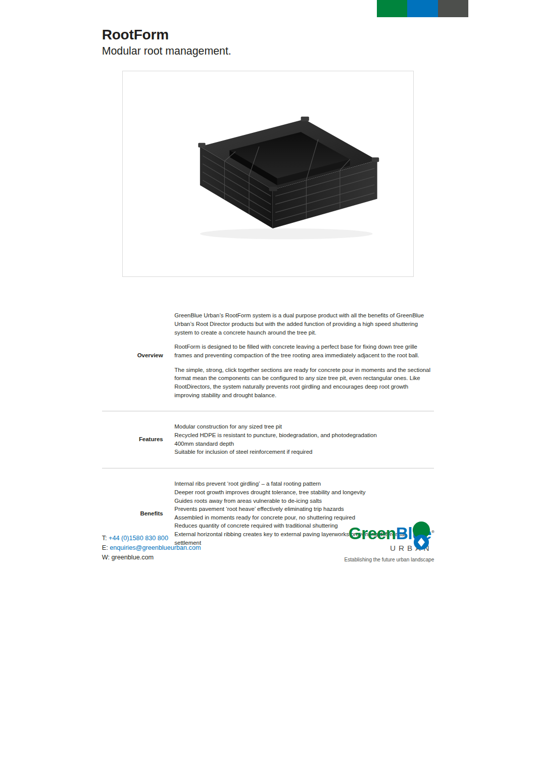RootForm
Modular root management.
| Overview | GreenBlue Urban’s RootForm system is a dual purpose product with all the benefits of GreenBlue Urban’s Root Director products but with the added function of providing a high speed shuttering system to create a concrete haunch around the tree pit. RootForm is designed to be filled with concrete leaving a perfect base for fixing down tree grille frames and preventing compaction of the tree rooting area immediately adjacent to the root ball. The simple, strong, click together sections are ready for concrete pour in moments and the sectional format mean the components can be configured to any size tree pit, even rectangular ones. Like RootDirectors, the system naturally prevents root girdling and encourages deep root growth improving stability and drought balance. |
| Features | Modular construction for any sized tree pit Recycled HDPE is resistant to puncture, biodegradation, and photodegradation 400mm standard depth Suitable for inclusion of steel reinforcement if required |
| Benefits | Internal ribs prevent ‘root girdling’ – a fatal rooting pattern Deeper root growth improves drought tolerance, tree stability and longevity Guides roots away from areas vulnerable to de-icing salts Prevents pavement ‘root heave’ effectively eliminating trip hazards Assembled in moments ready for concrete pour, no shuttering required Reduces quantity of concrete required with traditional shuttering External horizontal ribbing creates key to external paving layerworks preventing differential settlement |
T: +44 (0)1580 830 800
E: enquiries@greenblueurban.com
W: greenblue.com
Green Blue®
URBAN
Establishing the future urban landscape